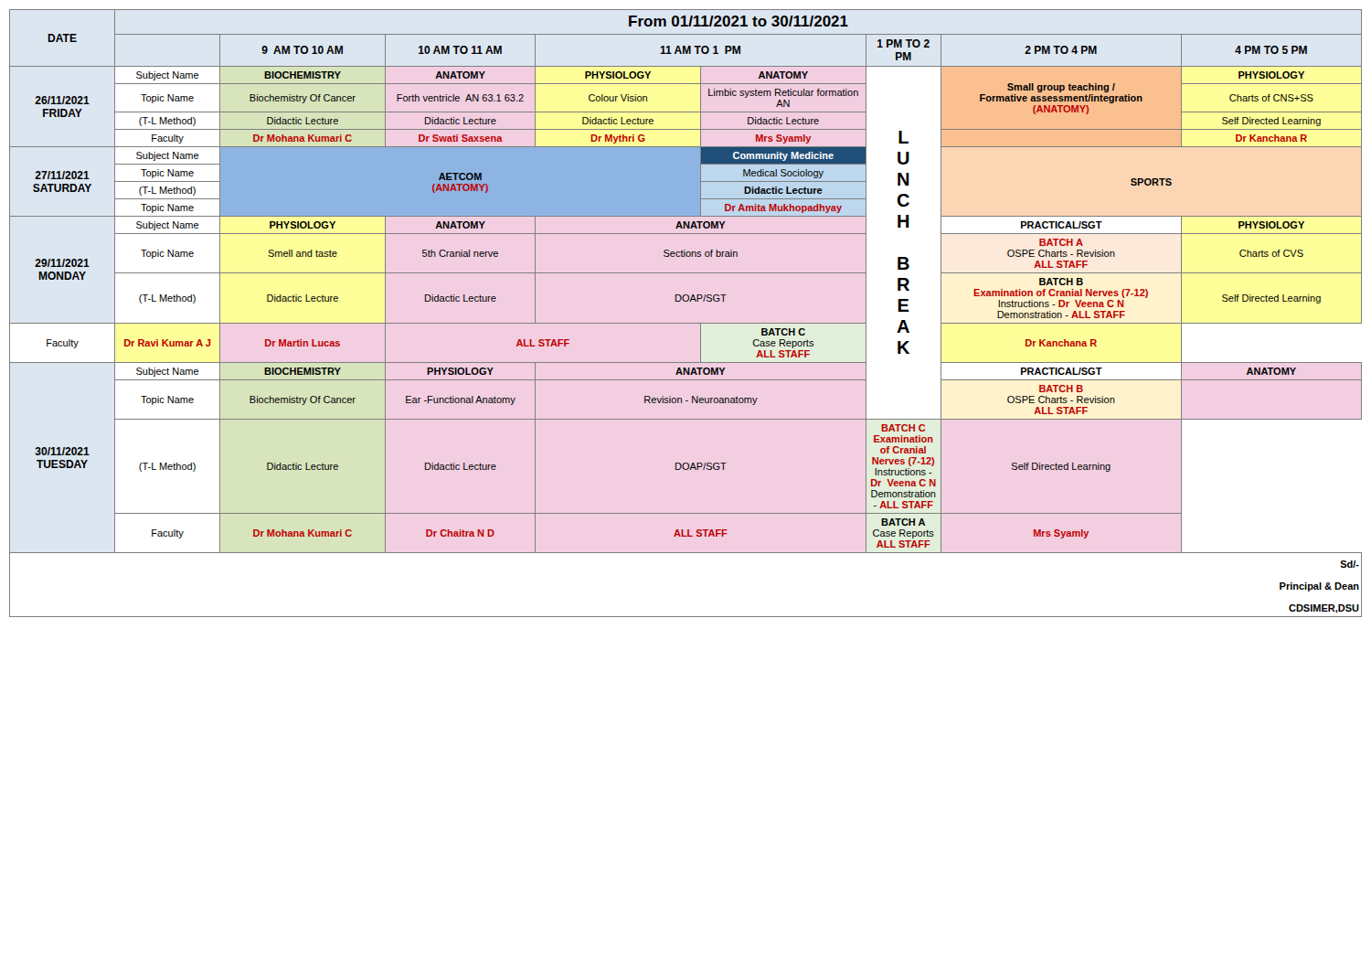| DATE | From 01/11/2021 to 30/11/2021 |
| | 9 AM TO 10 AM | 10 AM TO 11 AM | 11 AM TO 1 PM | 1 PM TO 2 PM | 2 PM TO 4 PM | 4 PM TO 5 PM |
| 26/11/2021 FRIDAY | Subject Name | BIOCHEMISTRY | ANATOMY | PHYSIOLOGY | ANATOMY | L U N C H B R E A K | Small group teaching / Formative assessment/integration (ANATOMY) | PHYSIOLOGY |
| Topic Name | Biochemistry Of Cancer | Forth ventricle AN 63.1 63.2 | Colour Vision | Limbic system Reticular formation AN | Charts of CNS+SS |
| (T-L Method) | Didactic Lecture | Didactic Lecture | Didactic Lecture | Didactic Lecture | Self Directed Learning |
| Faculty | Dr Mohana Kumari C | Dr Swati Saxsena | Dr Mythri G | Mrs Syamly | | Dr Kanchana R |
| 27/11/2021 SATURDAY | Subject Name | AETCOM (ANATOMY) | Community Medicine | SPORTS |
| Topic Name | Medical Sociology |
| (T-L Method) | Didactic Lecture |
| Topic Name | Dr Amita Mukhopadhyay |
| 29/11/2021 MONDAY | Subject Name | PHYSIOLOGY | ANATOMY | ANATOMY | PRACTICAL/SGT | PHYSIOLOGY |
| Topic Name | Smell and taste | 5th Cranial nerve | Sections of brain | BATCH A OSPE Charts - Revision ALL STAFF | Charts of CVS |
| (T-L Method) | Didactic Lecture | Didactic Lecture | DOAP/SGT | BATCH B Examination of Cranial Nerves (7-12) Instructions - Dr Veena C N Demonstration - ALL STAFF | Self Directed Learning |
| Faculty | Dr Ravi Kumar A J | Dr Martin Lucas | ALL STAFF | BATCH C Case Reports ALL STAFF | Dr Kanchana R |
| 30/11/2021 TUESDAY | Subject Name | BIOCHEMISTRY | PHYSIOLOGY | ANATOMY | | PRACTICAL/SGT | ANATOMY |
| Topic Name | Biochemistry Of Cancer | Ear -Functional Anatomy | Revision - Neuroanatomy | BATCH B OSPE Charts - Revision ALL STAFF | |
| (T-L Method) | Didactic Lecture | Didactic Lecture | DOAP/SGT | BATCH C Examination of Cranial Nerves (7-12) Instructions - Dr Veena C N Demonstration - ALL STAFF | Self Directed Learning |
| Faculty | Dr Mohana Kumari C | Dr Chaitra N D | ALL STAFF | BATCH A Case Reports ALL STAFF | Mrs Syamly |
| Sd/- Principal & Dean CDSIMER,DSU |